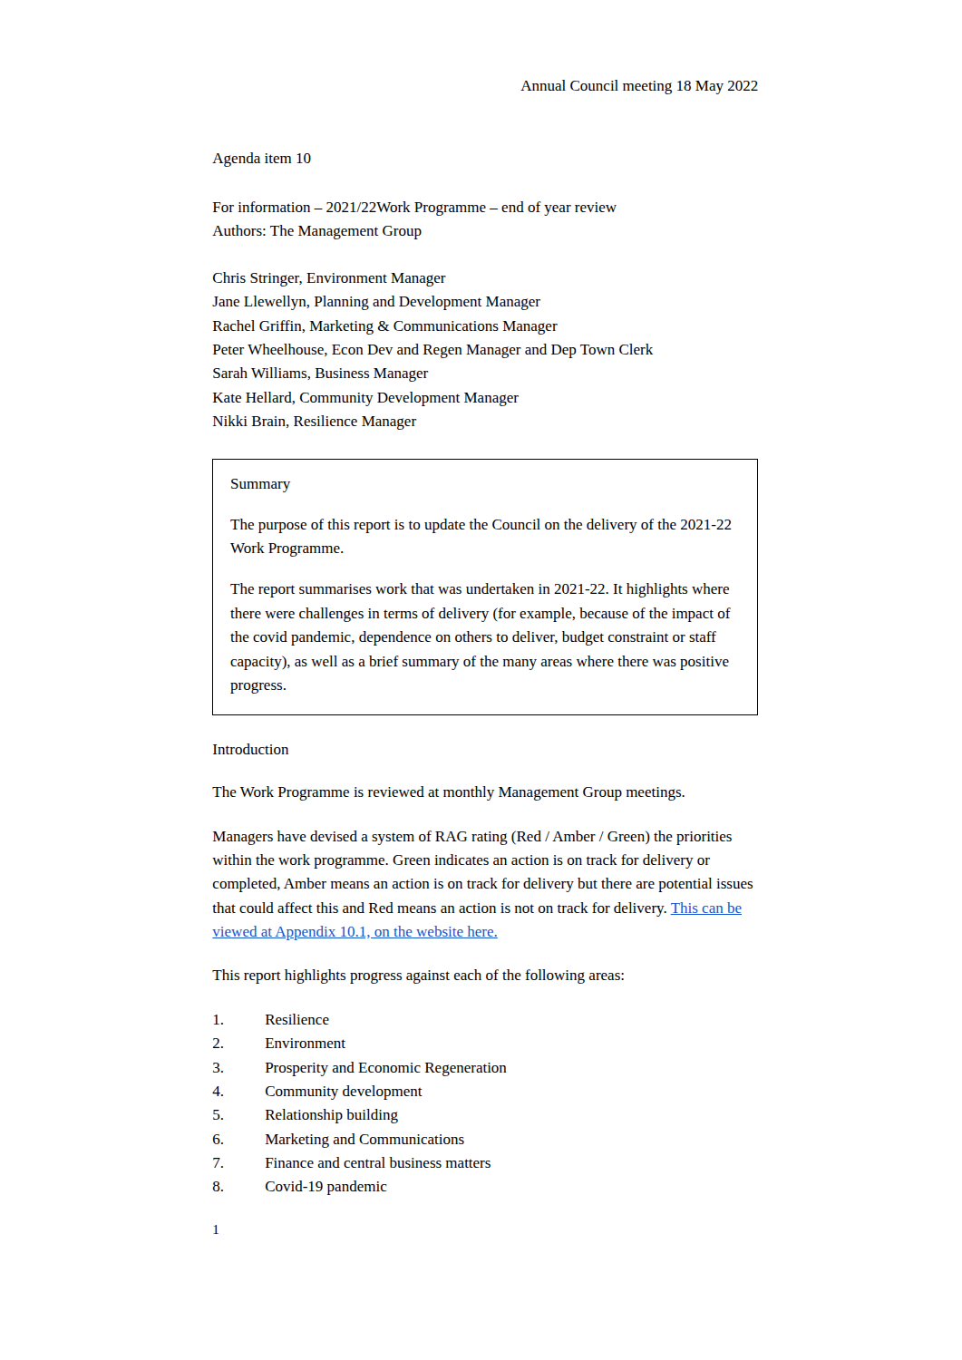Annual Council meeting 18 May 2022
Agenda item 10
For information – 2021/22Work Programme – end of year review
Authors: The Management Group
Chris Stringer, Environment Manager
Jane Llewellyn, Planning and Development Manager
Rachel Griffin, Marketing & Communications Manager
Peter Wheelhouse, Econ Dev and Regen Manager and Dep Town Clerk
Sarah Williams, Business Manager
Kate Hellard, Community Development Manager
Nikki Brain, Resilience Manager
Summary
The purpose of this report is to update the Council on the delivery of the 2021-22 Work Programme.
The report summarises work that was undertaken in 2021-22. It highlights where there were challenges in terms of delivery (for example, because of the impact of the covid pandemic, dependence on others to deliver, budget constraint or staff capacity), as well as a brief summary of the many areas where there was positive progress.
Introduction
The Work Programme is reviewed at monthly Management Group meetings.
Managers have devised a system of RAG rating (Red / Amber / Green) the priorities within the work programme. Green indicates an action is on track for delivery or completed, Amber means an action is on track for delivery but there are potential issues that could affect this and Red means an action is not on track for delivery. This can be viewed at Appendix 10.1, on the website here.
This report highlights progress against each of the following areas:
Resilience
Environment
Prosperity and Economic Regeneration
Community development
Relationship building
Marketing and Communications
Finance and central business matters
Covid-19 pandemic
1